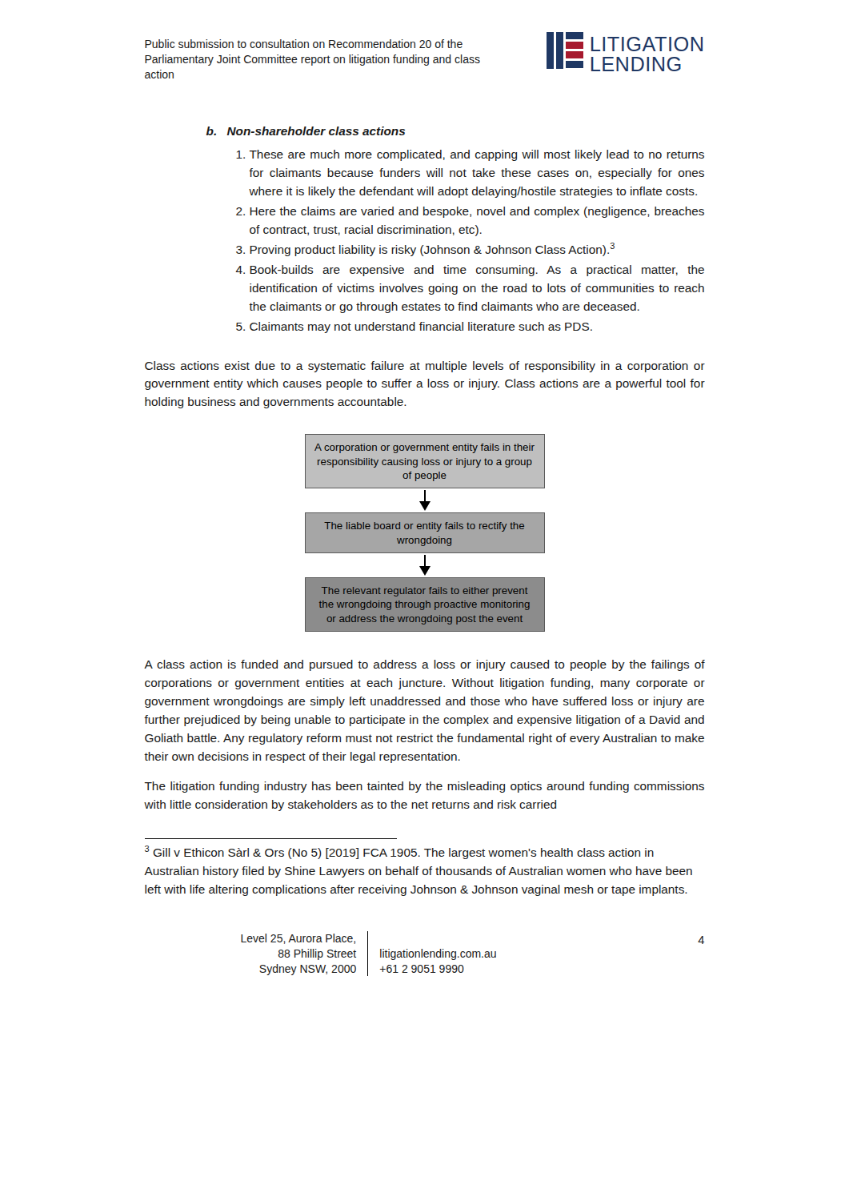Public submission to consultation on Recommendation 20 of the
Parliamentary Joint Committee report on litigation funding and class action
LITIGATION LENDING
Non-shareholder class actions
These are much more complicated, and capping will most likely lead to no returns for claimants because funders will not take these cases on, especially for ones where it is likely the defendant will adopt delaying/hostile strategies to inflate costs.
Here the claims are varied and bespoke, novel and complex (negligence, breaches of contract, trust, racial discrimination, etc).
Proving product liability is risky (Johnson & Johnson Class Action).3
Book-builds are expensive and time consuming. As a practical matter, the identification of victims involves going on the road to lots of communities to reach the claimants or go through estates to find claimants who are deceased.
Claimants may not understand financial literature such as PDS.
Class actions exist due to a systematic failure at multiple levels of responsibility in a corporation or government entity which causes people to suffer a loss or injury. Class actions are a powerful tool for holding business and governments accountable.
A corporation or government entity fails in their responsibility causing loss or injury to a group of people
The liable board or entity fails to rectify the wrongdoing
The relevant regulator fails to either prevent the wrongdoing through proactive monitoring or address the wrongdoing post the event
A class action is funded and pursued to address a loss or injury caused to people by the failings of corporations or government entities at each juncture. Without litigation funding, many corporate or government wrongdoings are simply left unaddressed and those who have suffered loss or injury are further prejudiced by being unable to participate in the complex and expensive litigation of a David and Goliath battle. Any regulatory reform must not restrict the fundamental right of every Australian to make their own decisions in respect of their legal representation.
The litigation funding industry has been tainted by the misleading optics around funding commissions with little consideration by stakeholders as to the net returns and risk carried
3 Gill v Ethicon Sàrl & Ors (No 5) [2019] FCA 1905. The largest women's health class action in Australian history filed by Shine Lawyers on behalf of thousands of Australian women who have been left with life altering complications after receiving Johnson & Johnson vaginal mesh or tape implants.
Level 25, Aurora Place,
88 Phillip Street
Sydney NSW, 2000
litigationlending.com.au
+61 2 9051 9990
4